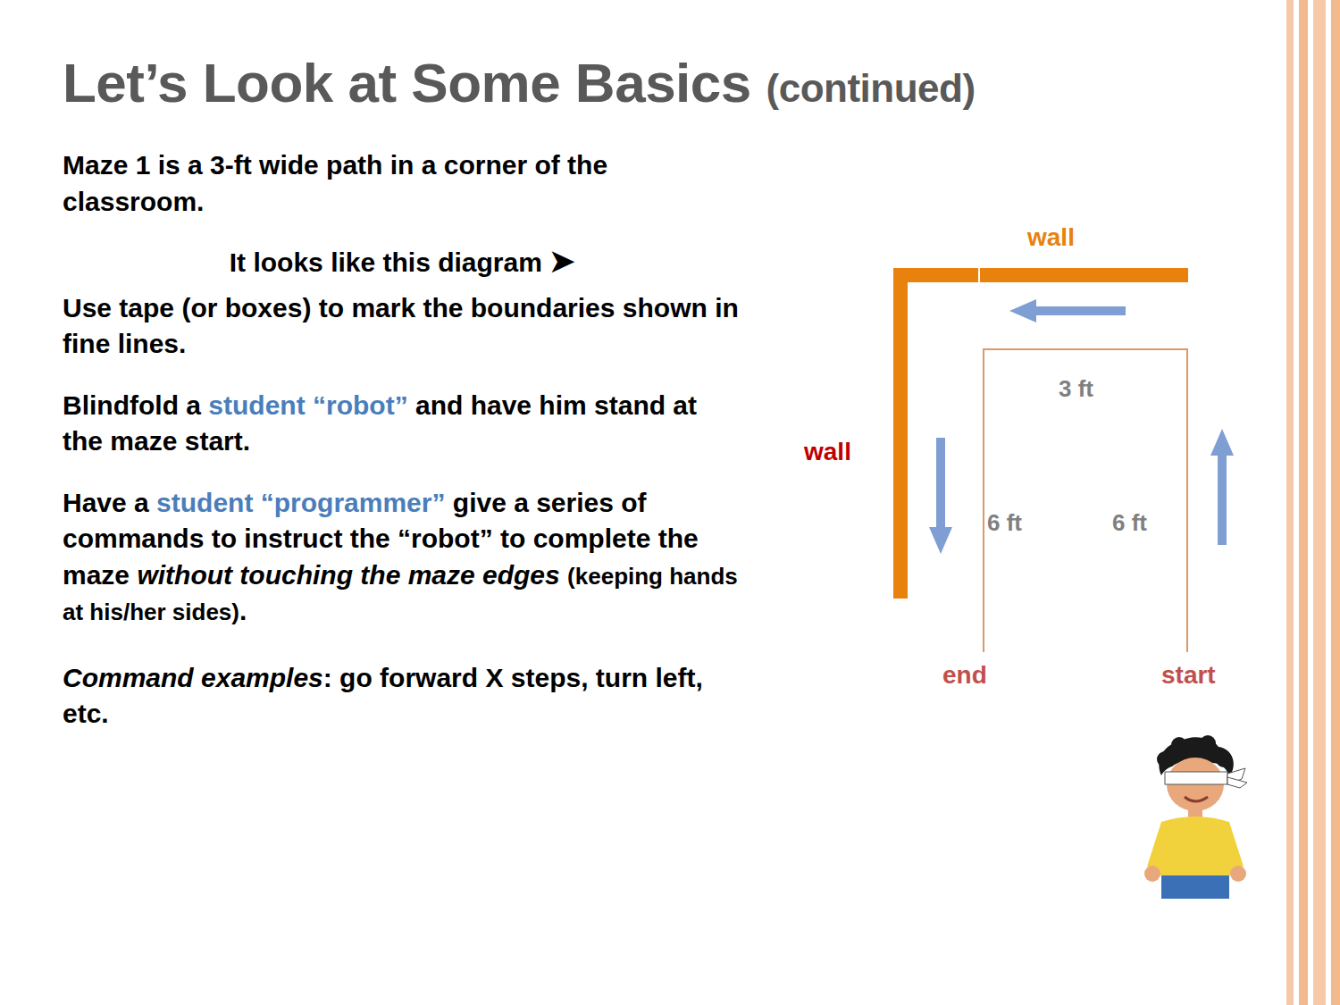Let’s Look at Some Basics (continued)
Maze 1 is a 3-ft wide path in a corner of the classroom.
It looks like this diagram ➤
Use tape (or boxes) to mark the boundaries shown in fine lines.
Blindfold a student “robot” and have him stand at the maze start.
Have a student “programmer” give a series of commands to instruct the “robot” to complete the maze without touching the maze edges (keeping hands at his/her sides).
Command examples: go forward X steps, turn left, etc.
wall wall end start 3 ft 6 ft 6 ft